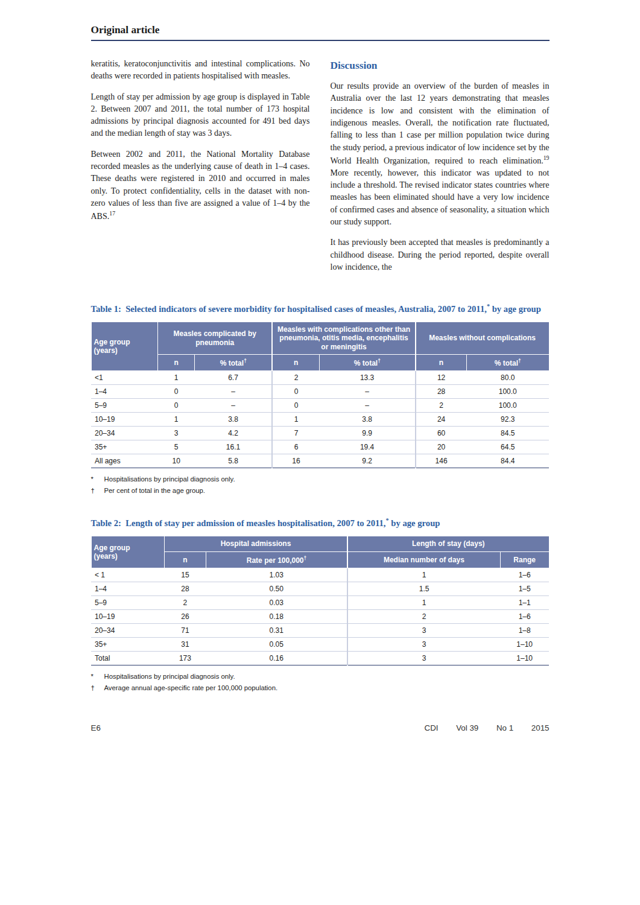Original article
keratitis, keratoconjunctivitis and intestinal complications. No deaths were recorded in patients hospitalised with measles.
Length of stay per admission by age group is displayed in Table 2. Between 2007 and 2011, the total number of 173 hospital admissions by principal diagnosis accounted for 491 bed days and the median length of stay was 3 days.
Between 2002 and 2011, the National Mortality Database recorded measles as the underlying cause of death in 1–4 cases. These deaths were registered in 2010 and occurred in males only. To protect confidentiality, cells in the dataset with non-zero values of less than five are assigned a value of 1–4 by the ABS.17
Discussion
Our results provide an overview of the burden of measles in Australia over the last 12 years demonstrating that measles incidence is low and consistent with the elimination of indigenous measles. Overall, the notification rate fluctuated, falling to less than 1 case per million population twice during the study period, a previous indicator of low incidence set by the World Health Organization, required to reach elimination.19 More recently, however, this indicator was updated to not include a threshold. The revised indicator states countries where measles has been eliminated should have a very low incidence of confirmed cases and absence of seasonality, a situation which our study support.
It has previously been accepted that measles is predominantly a childhood disease. During the period reported, despite overall low incidence, the
Table 1: Selected indicators of severe morbidity for hospitalised cases of measles, Australia, 2007 to 2011,* by age group
| Age group (years) | Measles complicated by pneumonia | Measles with complications other than pneumonia, otitis media, encephalitis or meningitis | Measles without complications |
| --- | --- | --- | --- |
| n | % total † | n | % total † | n | % total † |
| <1 | 1 | 6.7 | 2 | 13.3 | 12 | 80.0 |
| 1–4 | 0 | – | 0 | – | 28 | 100.0 |
| 5–9 | 0 | – | 0 | – | 2 | 100.0 |
| 10–19 | 1 | 3.8 | 1 | 3.8 | 24 | 92.3 |
| 20–34 | 3 | 4.2 | 7 | 9.9 | 60 | 84.5 |
| 35+ | 5 | 16.1 | 6 | 19.4 | 20 | 64.5 |
| All ages | 10 | 5.8 | 16 | 9.2 | 146 | 84.4 |
*Hospitalisations by principal diagnosis only.
†Per cent of total in the age group.
Table 2: Length of stay per admission of measles hospitalisation, 2007 to 2011,* by age group
| Age group (years) | Hospital admissions | Length of stay (days) |
| --- | --- | --- |
| n | Rate per 100,000 † | Median number of days | Range |
| < 1 | 15 | 1.03 | 1 | 1–6 |
| 1–4 | 28 | 0.50 | 1.5 | 1–5 |
| 5–9 | 2 | 0.03 | 1 | 1–1 |
| 10–19 | 26 | 0.18 | 2 | 1–6 |
| 20–34 | 71 | 0.31 | 3 | 1–8 |
| 35+ | 31 | 0.05 | 3 | 1–10 |
| Total | 173 | 0.16 | 3 | 1–10 |
*Hospitalisations by principal diagnosis only.
†Average annual age-specific rate per 100,000 population.
E6
CDI Vol 39 No 1 2015